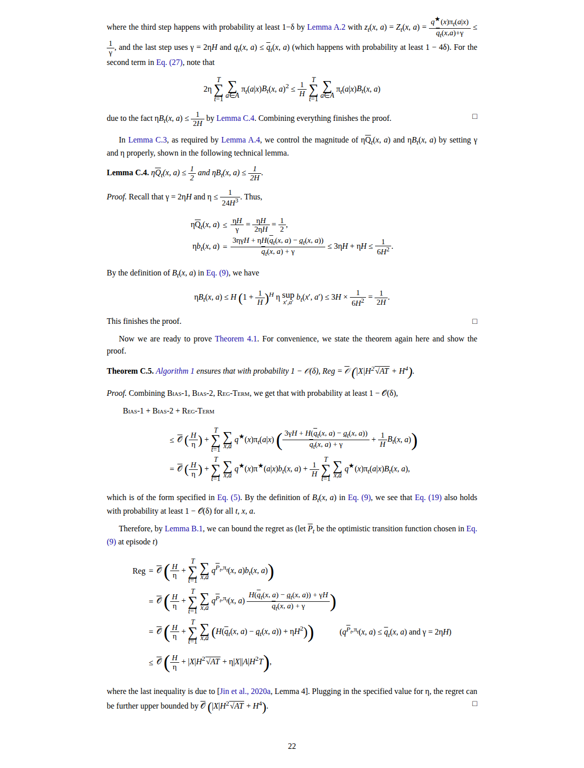where the third step happens with probability at least 1−δ by Lemma A.2 with zt(x, a) = Zt(x, a) = q★(x)πt(a|x) qt(x,a)+γ ≤ 1 γ, and the last step uses γ = 2ηH and qt(x, a) ≤ qt(x, a) (which happens with probability at least 1 − 4δ). For the second term in Eq. (27), note that
2η T∑t=1 ∑a∈A πt(a|x)Bt(x, a)2 ≤ 1 H T∑t=1 ∑a∈A πt(a|x)Bt(x, a)
due to the fact ηBt(x, a) ≤ 12H by Lemma C.4. Combining everything finishes the proof. □
In Lemma C.3, as required by Lemma A.4, we control the magnitude of ηQt(x, a) and ηBt(x, a) by setting γ and η properly, shown in the following technical lemma.
Lemma C.4. ηQt(x, a) ≤ 12 and ηBt(x, a) ≤ 12H.
Proof. Recall that γ = 2ηH and η ≤ 124H3. Thus,
| η Q t ( x , a ) | ≤ | η H γ = η H 2η H = 1 2 , |
| η b t ( x , a ) | = | 3ηγ H + η H ( q t ( x , a ) − q t ( x , a )) q t ( x , a ) + γ ≤ 3η H + η H ≤ 1 6 H 2 . |
By the definition of Bt(x, a) in Eq. (9), we have
ηBt(x, a) ≤ H (1 + 1 H)H η sup x′,a′ bt(x′, a′) ≤ 3H × 16H2 = 12H.
This finishes the proof. □
Now we are ready to prove Theorem 4.1. For convenience, we state the theorem again here and show the proof.
Theorem C.5. Algorithm 1 ensures that with probability 1 − 𝒪(δ), Reg = 𝒪 (|X|H2√AT + H4).
Proof. Combining Bias-1, Bias-2, Reg-Term, we get that with probability at least 1 − 𝒪(δ),
Bias-1 + Bias-2 + Reg-Term
| | ≤ | 𝒪 ( H η ) + T ∑ t =1 ∑ x , a q ★ ( x )π t ( a / x ) ( 3γ H + H ( q t ( x , a ) − q t ( x , a )) q t ( x , a ) + γ + 1 H B t ( x , a ) ) |
| | = | 𝒪 ( H η ) + T ∑ t =1 ∑ x , a q ★ ( x )π ★ ( a / x ) b t ( x , a ) + 1 H T ∑ t =1 ∑ x , a q ★ ( x )π t ( a / x ) B t ( x , a ), |
which is of the form specified in Eq. (5). By the definition of Bt(x, a) in Eq. (9), we see that Eq. (19) also holds with probability at least 1 − 𝒪(δ) for all t, x, a.
Therefore, by Lemma B.1, we can bound the regret as (let Pt be the optimistic transition function chosen in Eq. (9) at episode t)
| Reg | = | 𝒪 ( H η + T ∑ t =1 ∑ x , a q P t ,π t ( x , a ) b t ( x , a ) ) | |
| | = | 𝒪 ( H η + T ∑ t =1 ∑ x , a q P t ,π t ( x , a ) H ( q t ( x , a ) − q t ( x , a )) + γ H q t ( x , a ) + γ ) | |
| | = | 𝒪 ( H η + T ∑ t =1 ∑ x , a ( H ( q t ( x , a ) − q t ( x , a )) + η H 2 ) ) | ( q P t ,π t ( x , a ) ≤ q t ( x , a ) and γ = 2η H ) |
| | ≤ | 𝒪 ( H η + / X / H 2 √ AT + η/ X // A / H 2 T ) , | |
where the last inequality is due to [Jin et al., 2020a, Lemma 4]. Plugging in the specified value for η, the regret can be further upper bounded by 𝒪 (|X|H2√AT + H4). □
22